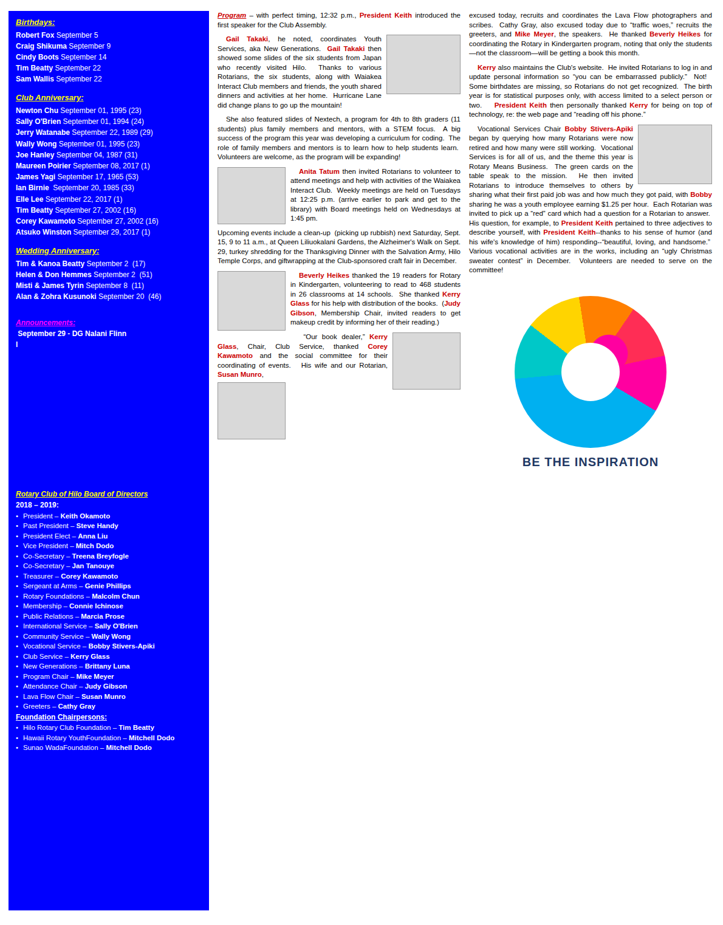Birthdays:
Robert Fox September 5
Craig Shikuma September 9
Cindy Boots September 14
Tim Beatty September 22
Sam Wallis September 22
Club Anniversary:
Newton Chu September 01, 1995 (23)
Sally O'Brien September 01, 1994 (24)
Jerry Watanabe September 22, 1989 (29)
Wally Wong September 01, 1995 (23)
Joe Hanley September 04, 1987 (31)
Maureen Poirier September 08, 2017 (1)
James Yagi September 17, 1965 (53)
Ian Birnie September 20, 1985 (33)
Elle Lee September 22, 2017 (1)
Tim Beatty September 27, 2002 (16)
Corey Kawamoto September 27, 2002 (16)
Atsuko Winston September 29, 2017 (1)
Wedding Anniversary:
Tim & Kanoa Beatty September 2 (17)
Helen & Don Hemmes September 2 (51)
Misti & James Tyrin September 8 (11)
Alan & Zohra Kusunoki September 20 (46)
Announcements:
September 29 - DG Nalani Flinn
l
Rotary Club of Hilo Board of Directors
2018 – 2019:
President – Keith Okamoto
Past President – Steve Handy
President Elect – Anna Liu
Vice President – Mitch Dodo
Co-Secretary – Treena Breyfogle
Co-Secretary – Jan Tanouye
Treasurer – Corey Kawamoto
Sergeant at Arms – Genie Phillips
Rotary Foundations – Malcolm Chun
Membership – Connie Ichinose
Public Relations – Marcia Prose
International Service – Sally O'Brien
Community Service – Wally Wong
Vocational Service – Bobby Stivers-Apiki
Club Service – Kerry Glass
New Generations – Brittany Luna
Program Chair – Mike Meyer
Attendance Chair – Judy Gibson
Lava Flow Chair – Susan Munro
Greeters – Cathy Gray
Foundation Chairpersons:
Hilo Rotary Club Foundation – Tim Beatty
Hawaii Rotary YouthFoundation – Mitchell Dodo
Sunao WadaFoundation – Mitchell Dodo
Program – with perfect timing, 12:32 p.m., President Keith introduced the first speaker for the Club Assembly.
Gail Takaki, he noted, coordinates Youth Services, aka New Generations. Gail Takaki then showed some slides of the six students from Japan who recently visited Hilo. Thanks to various Rotarians, the six students, along with Waiakea Interact Club members and friends, the youth shared dinners and activities at her home. Hurricane Lane did change plans to go up the mountain!
She also featured slides of Nextech, a program for 4th to 8th graders (11 students) plus family members and mentors, with a STEM focus. A big success of the program this year was developing a curriculum for coding. The role of family members and mentors is to learn how to help students learn. Volunteers are welcome, as the program will be expanding!
Anita Tatum then invited Rotarians to volunteer to attend meetings and help with activities of the Waiakea Interact Club. Weekly meetings are held on Tuesdays at 12:25 p.m. (arrive earlier to park and get to the library) with Board meetings held on Wednesdays at 1:45 pm.
Upcoming events include a clean-up (picking up rubbish) next Saturday, Sept. 15, 9 to 11 a.m., at Queen Liliuokalani Gardens, the Alzheimer's Walk on Sept. 29, turkey shredding for the Thanksgiving Dinner with the Salvation Army, Hilo Temple Corps, and giftwrapping at the Club-sponsored craft fair in December.
Beverly Heikes thanked the 19 readers for Rotary in Kindergarten, volunteering to read to 468 students in 26 classrooms at 14 schools. She thanked Kerry Glass for his help with distribution of the books. (Judy Gibson, Membership Chair, invited readers to get makeup credit by informing her of their reading.)
“Our book dealer,” Kerry Glass, Chair, Club Service, thanked Corey Kawamoto and the social committee for their coordinating of events. His wife and our Rotarian, Susan Munro,
excused today, recruits and coordinates the Lava Flow photographers and scribes. Cathy Gray, also excused today due to “traffic woes,” recruits the greeters, and Mike Meyer, the speakers. He thanked Beverly Heikes for coordinating the Rotary in Kindergarten program, noting that only the students—not the classroom—will be getting a book this month.
Kerry also maintains the Club's website. He invited Rotarians to log in and update personal information so “you can be embarrassed publicly.” Not! Some birthdates are missing, so Rotarians do not get recognized. The birth year is for statistical purposes only, with access limited to a select person or two. President Keith then personally thanked Kerry for being on top of technology, re: the web page and “reading off his phone.”
Vocational Services Chair Bobby Stivers-Apiki began by querying how many Rotarians were now retired and how many were still working. Vocational Services is for all of us, and the theme this year is Rotary Means Business. The green cards on the table speak to the mission. He then invited Rotarians to introduce themselves to others by sharing what their first paid job was and how much they got paid, with Bobby sharing he was a youth employee earning $1.25 per hour. Each Rotarian was invited to pick up a “red” card which had a question for a Rotarian to answer. His question, for example, to President Keith pertained to three adjectives to describe yourself, with President Keith--thanks to his sense of humor (and his wife's knowledge of him) responding--“beautiful, loving, and handsome.” Various vocational activities are in the works, including an “ugly Christmas sweater contest” in December. Volunteers are needed to serve on the committee!
BE THE INSPIRATION